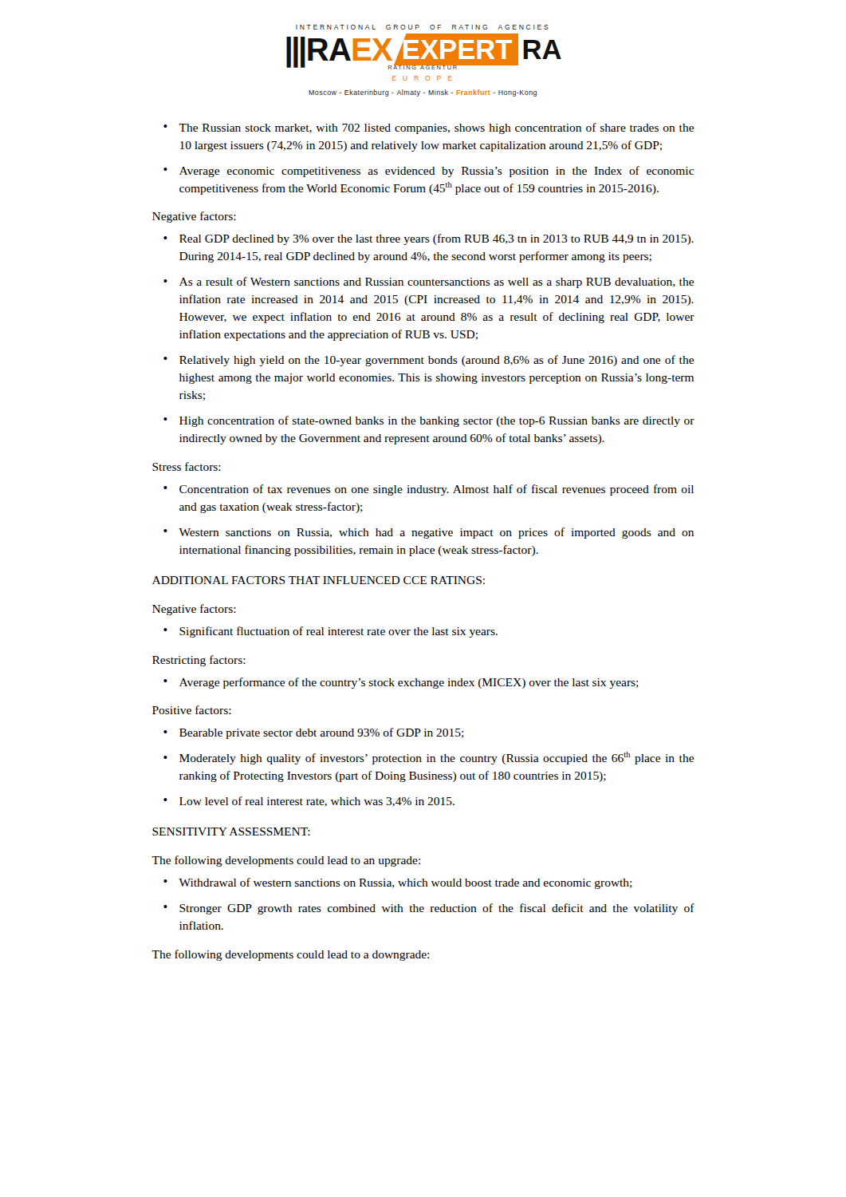INTERNATIONAL GROUP OF RATING AGENCIES
|||RAEX EXPERT RA
RATING AGENTUR
E U R O P E
Moscow - Ekaterinburg - Almaty - Minsk - Frankfurt - Hong-Kong
The Russian stock market, with 702 listed companies, shows high concentration of share trades on the 10 largest issuers (74,2% in 2015) and relatively low market capitalization around 21,5% of GDP;
Average economic competitiveness as evidenced by Russia’s position in the Index of economic competitiveness from the World Economic Forum (45th place out of 159 countries in 2015-2016).
Negative factors:
Real GDP declined by 3% over the last three years (from RUB 46,3 tn in 2013 to RUB 44,9 tn in 2015). During 2014-15, real GDP declined by around 4%, the second worst performer among its peers;
As a result of Western sanctions and Russian countersanctions as well as a sharp RUB devaluation, the inflation rate increased in 2014 and 2015 (CPI increased to 11,4% in 2014 and 12,9% in 2015). However, we expect inflation to end 2016 at around 8% as a result of declining real GDP, lower inflation expectations and the appreciation of RUB vs. USD;
Relatively high yield on the 10-year government bonds (around 8,6% as of June 2016) and one of the highest among the major world economies. This is showing investors perception on Russia’s long-term risks;
High concentration of state-owned banks in the banking sector (the top-6 Russian banks are directly or indirectly owned by the Government and represent around 60% of total banks’ assets).
Stress factors:
Concentration of tax revenues on one single industry. Almost half of fiscal revenues proceed from oil and gas taxation (weak stress-factor);
Western sanctions on Russia, which had a negative impact on prices of imported goods and on international financing possibilities, remain in place (weak stress-factor).
ADDITIONAL FACTORS THAT INFLUENCED CCE RATINGS:
Negative factors:
Significant fluctuation of real interest rate over the last six years.
Restricting factors:
Average performance of the country’s stock exchange index (MICEX) over the last six years;
Positive factors:
Bearable private sector debt around 93% of GDP in 2015;
Moderately high quality of investors’ protection in the country (Russia occupied the 66th place in the ranking of Protecting Investors (part of Doing Business) out of 180 countries in 2015);
Low level of real interest rate, which was 3,4% in 2015.
SENSITIVITY ASSESSMENT:
The following developments could lead to an upgrade:
Withdrawal of western sanctions on Russia, which would boost trade and economic growth;
Stronger GDP growth rates combined with the reduction of the fiscal deficit and the volatility of inflation.
The following developments could lead to a downgrade: